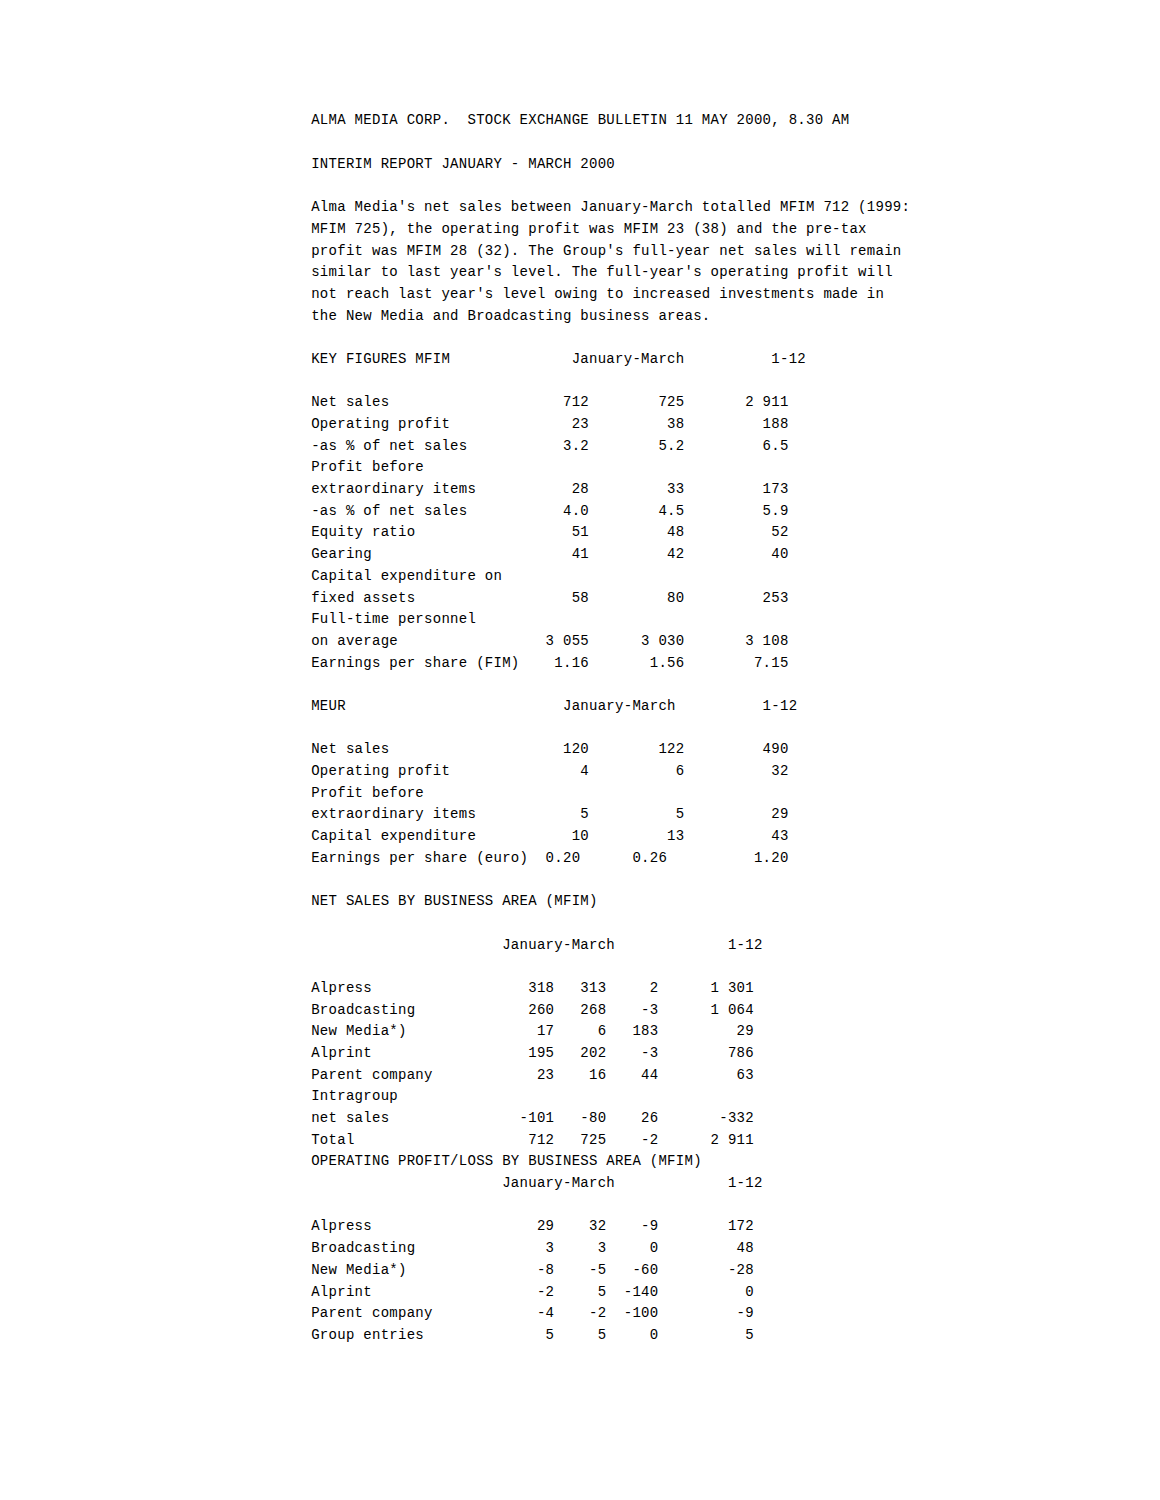ALMA MEDIA CORP.  STOCK EXCHANGE BULLETIN 11 MAY 2000, 8.30 AM

INTERIM REPORT JANUARY - MARCH 2000

Alma Media's net sales between January-March totalled MFIM 712 (1999:
MFIM 725), the operating profit was MFIM 23 (38) and the pre-tax
profit was MFIM 28 (32). The Group's full-year net sales will remain
similar to last year's level. The full-year's operating profit will
not reach last year's level owing to increased investments made in
the New Media and Broadcasting business areas.

KEY FIGURES MFIM              January-March          1-12

Net sales                    712        725       2 911
Operating profit              23         38         188
-as % of net sales           3.2        5.2         6.5
Profit before
extraordinary items           28         33         173
-as % of net sales           4.0        4.5         5.9
Equity ratio                  51         48          52
Gearing                       41         42          40
Capital expenditure on
fixed assets                  58         80         253
Full-time personnel
on average                 3 055      3 030       3 108
Earnings per share (FIM)    1.16       1.56        7.15

MEUR                         January-March          1-12

Net sales                    120        122         490
Operating profit               4          6          32
Profit before
extraordinary items            5          5          29
Capital expenditure           10         13          43
Earnings per share (euro)  0.20      0.26          1.20

NET SALES BY BUSINESS AREA (MFIM)

                      January-March             1-12

Alpress                  318   313     2      1 301
Broadcasting             260   268    -3      1 064
New Media*)               17     6   183         29
Alprint                  195   202    -3        786
Parent company            23    16    44         63
Intragroup
net sales               -101   -80    26       -332
Total                    712   725    -2      2 911
OPERATING PROFIT/LOSS BY BUSINESS AREA (MFIM)
                      January-March             1-12

Alpress                   29    32    -9        172
Broadcasting               3     3     0         48
New Media*)               -8    -5   -60        -28
Alprint                   -2     5  -140          0
Parent company            -4    -2  -100         -9
Group entries              5     5     0          5